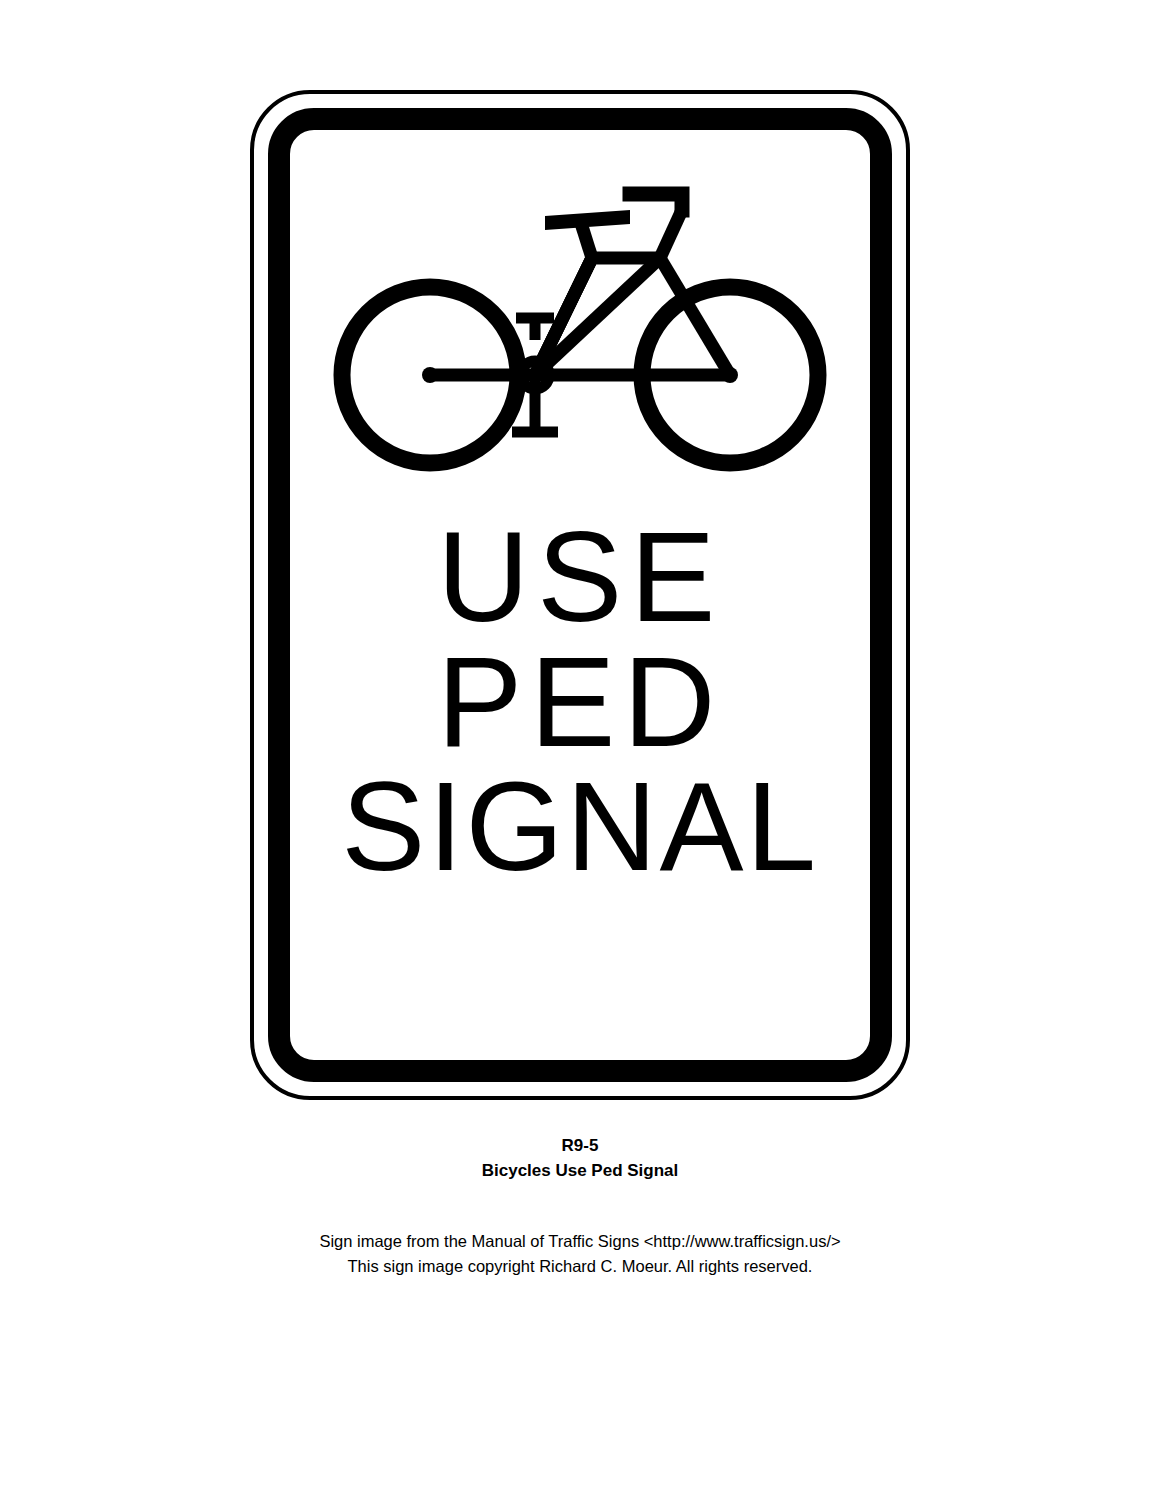USE PED SIGNAL
R9-5
Bicycles Use Ped Signal
Sign image from the Manual of Traffic Signs <http://www.trafficsign.us/>
This sign image copyright Richard C. Moeur. All rights reserved.